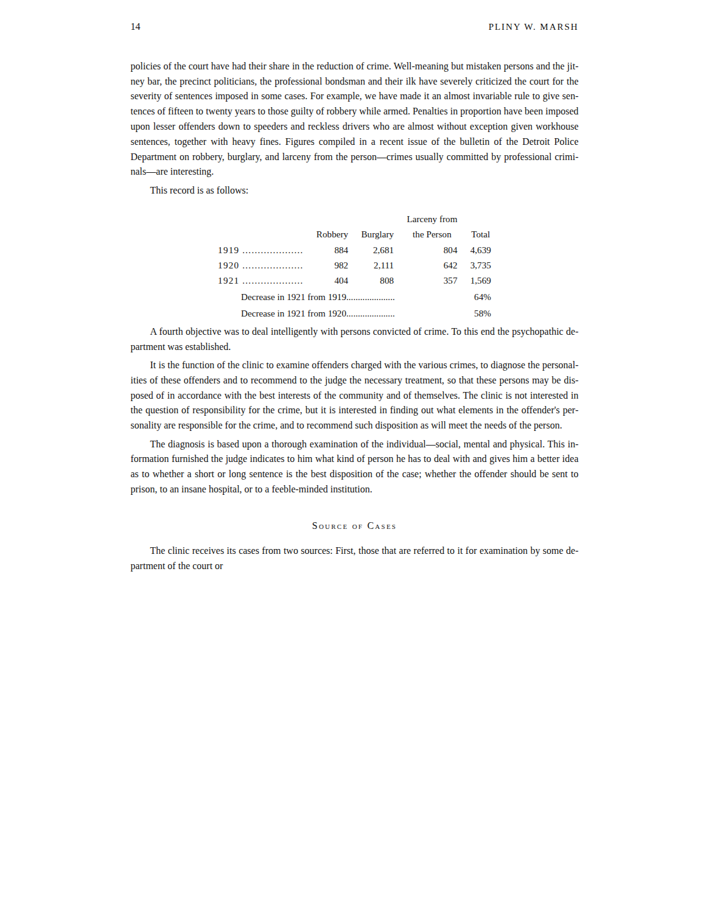14 Pliny W. Marsh
policies of the court have had their share in the reduction of crime. Well-meaning but mistaken persons and the jitney bar, the precinct politicians, the professional bondsman and their ilk have severely criticized the court for the severity of sentences imposed in some cases. For example, we have made it an almost invariable rule to give sentences of fifteen to twenty years to those guilty of robbery while armed. Penalties in proportion have been imposed upon lesser offenders down to speeders and reckless drivers who are almost without exception given workhouse sentences, together with heavy fines. Figures compiled in a recent issue of the bulletin of the Detroit Police Department on robbery, burglary, and larceny from the person—crimes usually committed by professional criminals—are interesting.
This record is as follows:
| | | | Larceny from | |
| --- | --- | --- | --- | --- |
| | Robbery | Burglary | the Person | Total |
| 1919 .................... | 884 | 2,681 | 804 | 4,639 |
| 1920 .................... | 982 | 2,111 | 642 | 3,735 |
| 1921 .................... | 404 | 808 | 357 | 1,569 |
| Decrease in 1921 from 1919..................... | 64% |
| Decrease in 1921 from 1920..................... | 58% |
A fourth objective was to deal intelligently with persons convicted of crime. To this end the psychopathic department was established.
It is the function of the clinic to examine offenders charged with the various crimes, to diagnose the personalities of these offenders and to recommend to the judge the necessary treatment, so that these persons may be disposed of in accordance with the best interests of the community and of themselves. The clinic is not interested in the question of responsibility for the crime, but it is interested in finding out what elements in the offender's personality are responsible for the crime, and to recommend such disposition as will meet the needs of the person.
The diagnosis is based upon a thorough examination of the individual—social, mental and physical. This information furnished the judge indicates to him what kind of person he has to deal with and gives him a better idea as to whether a short or long sentence is the best disposition of the case; whether the offender should be sent to prison, to an insane hospital, or to a feeble-minded institution.
Source of Cases
The clinic receives its cases from two sources: First, those that are referred to it for examination by some department of the court or